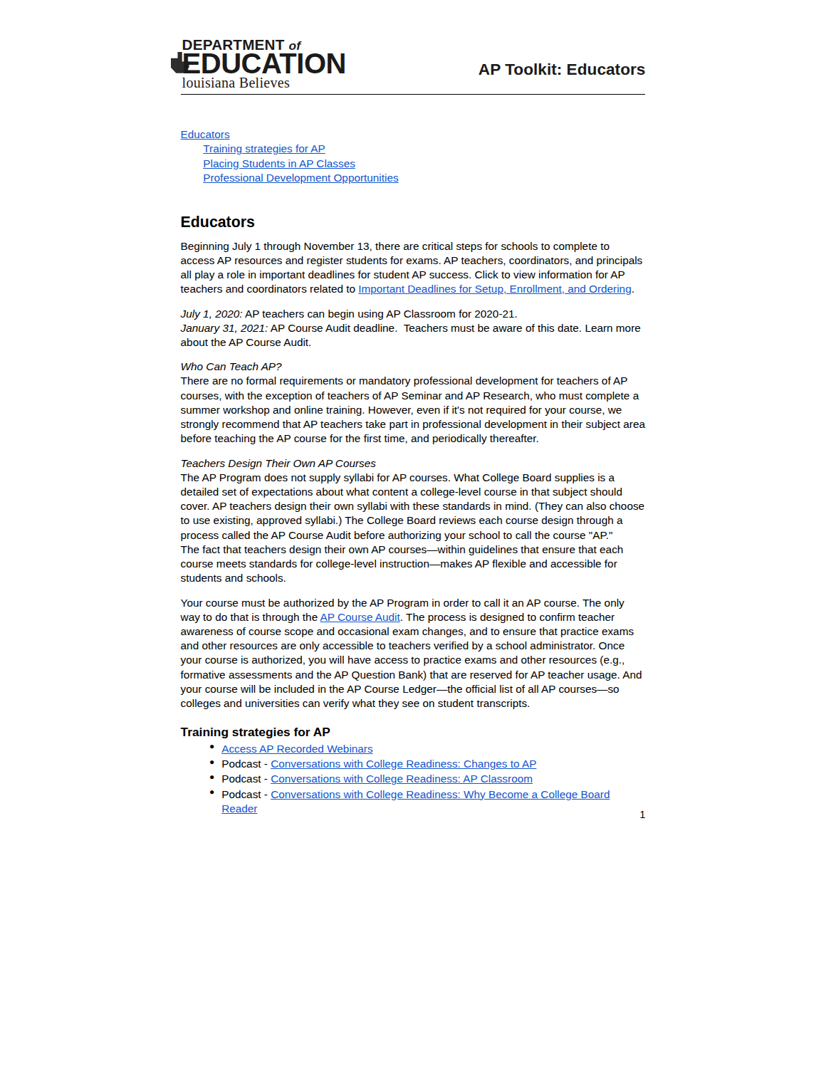DEPARTMENT of EDUCATION louisiana Believes
AP Toolkit: Educators
Educators Training strategies for AP Placing Students in AP Classes Professional Development Opportunities
Educators
Beginning July 1 through November 13, there are critical steps for schools to complete to access AP resources and register students for exams. AP teachers, coordinators, and principals all play a role in important deadlines for student AP success. Click to view information for AP teachers and coordinators related to Important Deadlines for Setup, Enrollment, and Ordering.
July 1, 2020: AP teachers can begin using AP Classroom for 2020-21.
January 31, 2021: AP Course Audit deadline. Teachers must be aware of this date. Learn more about the AP Course Audit.
Who Can Teach AP?
There are no formal requirements or mandatory professional development for teachers of AP courses, with the exception of teachers of AP Seminar and AP Research, who must complete a summer workshop and online training. However, even if it's not required for your course, we strongly recommend that AP teachers take part in professional development in their subject area before teaching the AP course for the first time, and periodically thereafter.
Teachers Design Their Own AP Courses
The AP Program does not supply syllabi for AP courses. What College Board supplies is a detailed set of expectations about what content a college-level course in that subject should cover. AP teachers design their own syllabi with these standards in mind. (They can also choose to use existing, approved syllabi.) The College Board reviews each course design through a process called the AP Course Audit before authorizing your school to call the course "AP."
The fact that teachers design their own AP courses—within guidelines that ensure that each course meets standards for college-level instruction—makes AP flexible and accessible for students and schools.
Your course must be authorized by the AP Program in order to call it an AP course. The only way to do that is through the AP Course Audit. The process is designed to confirm teacher awareness of course scope and occasional exam changes, and to ensure that practice exams and other resources are only accessible to teachers verified by a school administrator. Once your course is authorized, you will have access to practice exams and other resources (e.g., formative assessments and the AP Question Bank) that are reserved for AP teacher usage. And your course will be included in the AP Course Ledger—the official list of all AP courses—so colleges and universities can verify what they see on student transcripts.
Training strategies for AP
Access AP Recorded Webinars
Podcast - Conversations with College Readiness: Changes to AP
Podcast - Conversations with College Readiness: AP Classroom
Podcast - Conversations with College Readiness: Why Become a College Board Reader
1